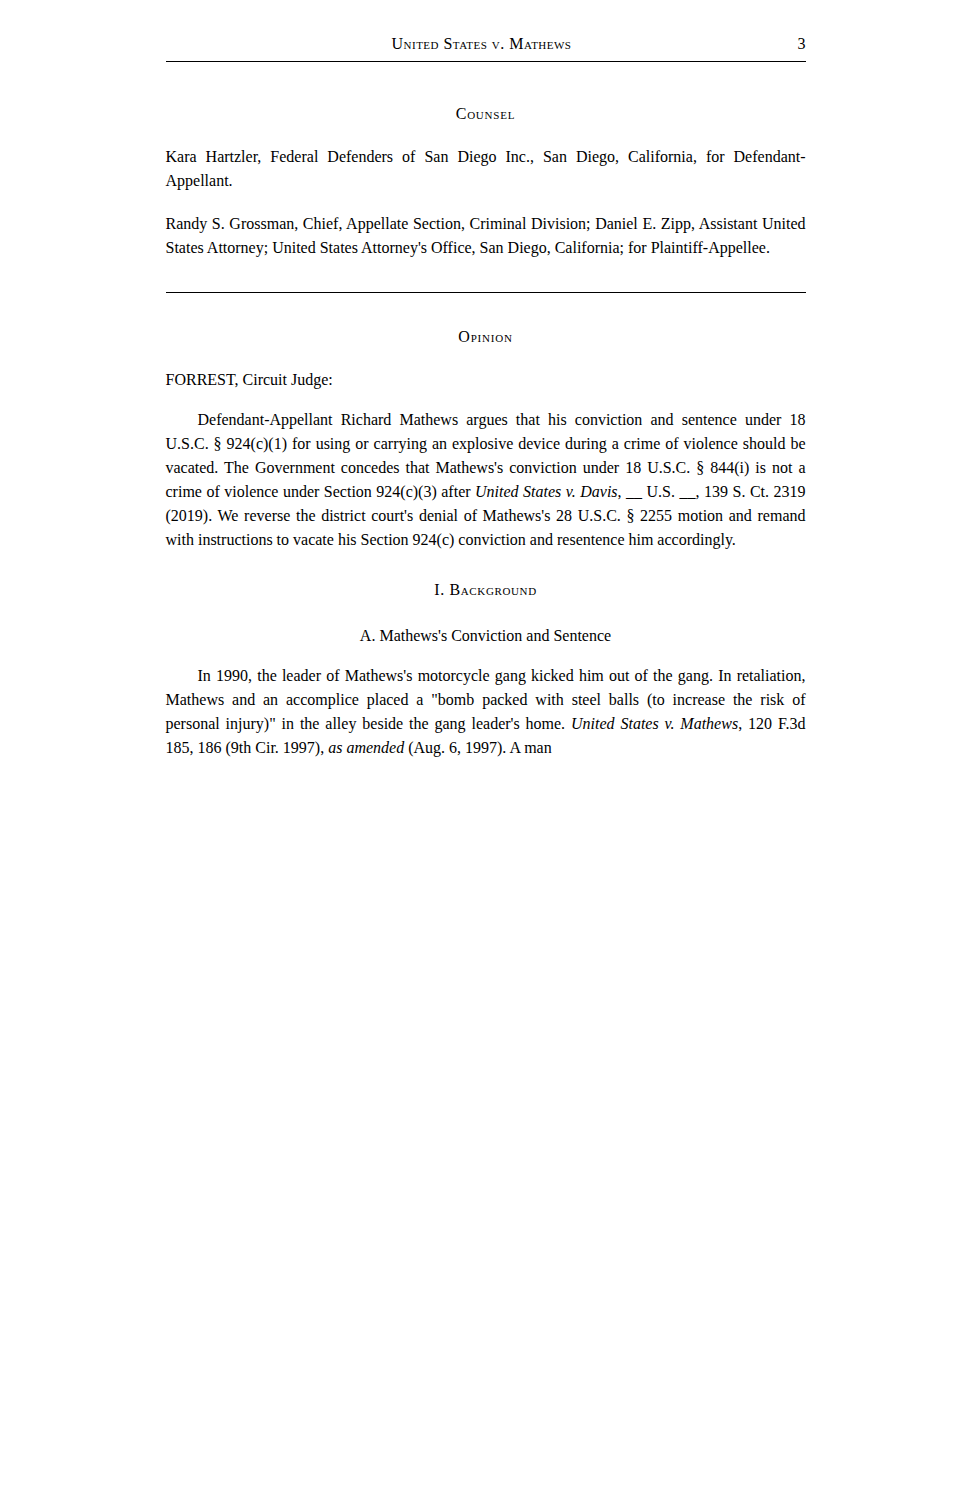United States v. Mathews 3
Counsel
Kara Hartzler, Federal Defenders of San Diego Inc., San Diego, California, for Defendant-Appellant.
Randy S. Grossman, Chief, Appellate Section, Criminal Division; Daniel E. Zipp, Assistant United States Attorney; United States Attorney's Office, San Diego, California; for Plaintiff-Appellee.
Opinion
FORREST, Circuit Judge:
Defendant-Appellant Richard Mathews argues that his conviction and sentence under 18 U.S.C. § 924(c)(1) for using or carrying an explosive device during a crime of violence should be vacated. The Government concedes that Mathews's conviction under 18 U.S.C. § 844(i) is not a crime of violence under Section 924(c)(3) after United States v. Davis, __ U.S. __, 139 S. Ct. 2319 (2019). We reverse the district court's denial of Mathews's 28 U.S.C. § 2255 motion and remand with instructions to vacate his Section 924(c) conviction and resentence him accordingly.
I. Background
A. Mathews's Conviction and Sentence
In 1990, the leader of Mathews's motorcycle gang kicked him out of the gang. In retaliation, Mathews and an accomplice placed a "bomb packed with steel balls (to increase the risk of personal injury)" in the alley beside the gang leader's home. United States v. Mathews, 120 F.3d 185, 186 (9th Cir. 1997), as amended (Aug. 6, 1997). A man